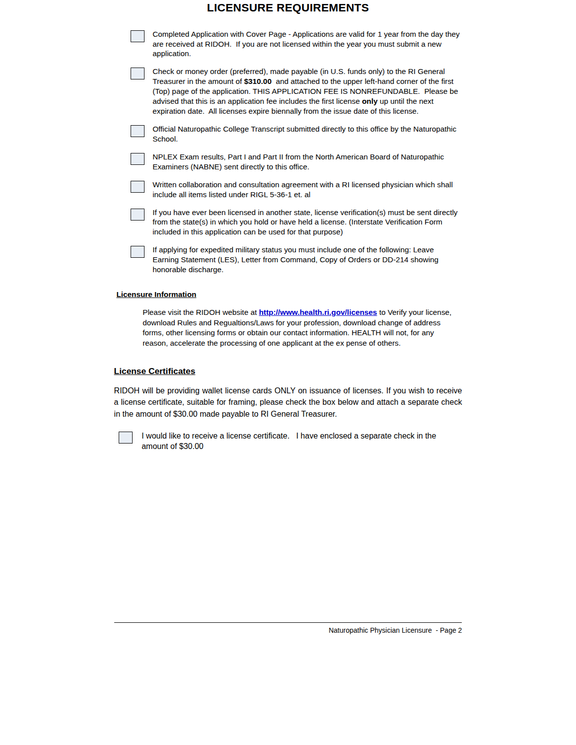LICENSURE REQUIREMENTS
Completed Application with Cover Page - Applications are valid for 1 year from the day they are received at RIDOH. If you are not licensed within the year you must submit a new application.
Check or money order (preferred), made payable (in U.S. funds only) to the RI General Treasurer in the amount of $310.00 and attached to the upper left-hand corner of the first (Top) page of the application. THIS APPLICATION FEE IS NONREFUNDABLE. Please be advised that this is an application fee includes the first license only up until the next expiration date. All licenses expire biennally from the issue date of this license.
Official Naturopathic College Transcript submitted directly to this office by the Naturopathic School.
NPLEX Exam results, Part I and Part II from the North American Board of Naturopathic Examiners (NABNE) sent directly to this office.
Written collaboration and consultation agreement with a RI licensed physician which shall include all items listed under RIGL 5-36-1 et. al
If you have ever been licensed in another state, license verification(s) must be sent directly from the state(s) in which you hold or have held a license. (Interstate Verification Form included in this application can be used for that purpose)
If applying for expedited military status you must include one of the following: Leave Earning Statement (LES), Letter from Command, Copy of Orders or DD-214 showing honorable discharge.
Licensure Information
Please visit the RIDOH website at http://www.health.ri.gov/licenses to Verify your license, download Rules and Regualtions/Laws for your profession, download change of address forms, other licensing forms or obtain our contact information. HEALTH will not, for any reason, accelerate the processing of one applicant at the ex pense of others.
License Certificates
RIDOH will be providing wallet license cards ONLY on issuance of licenses. If you wish to receive a license certificate, suitable for framing, please check the box below and attach a separate check in the amount of $30.00 made payable to RI General Treasurer.
I would like to receive a license certificate. I have enclosed a separate check in the amount of $30.00
Naturopathic Physician Licensure - Page 2